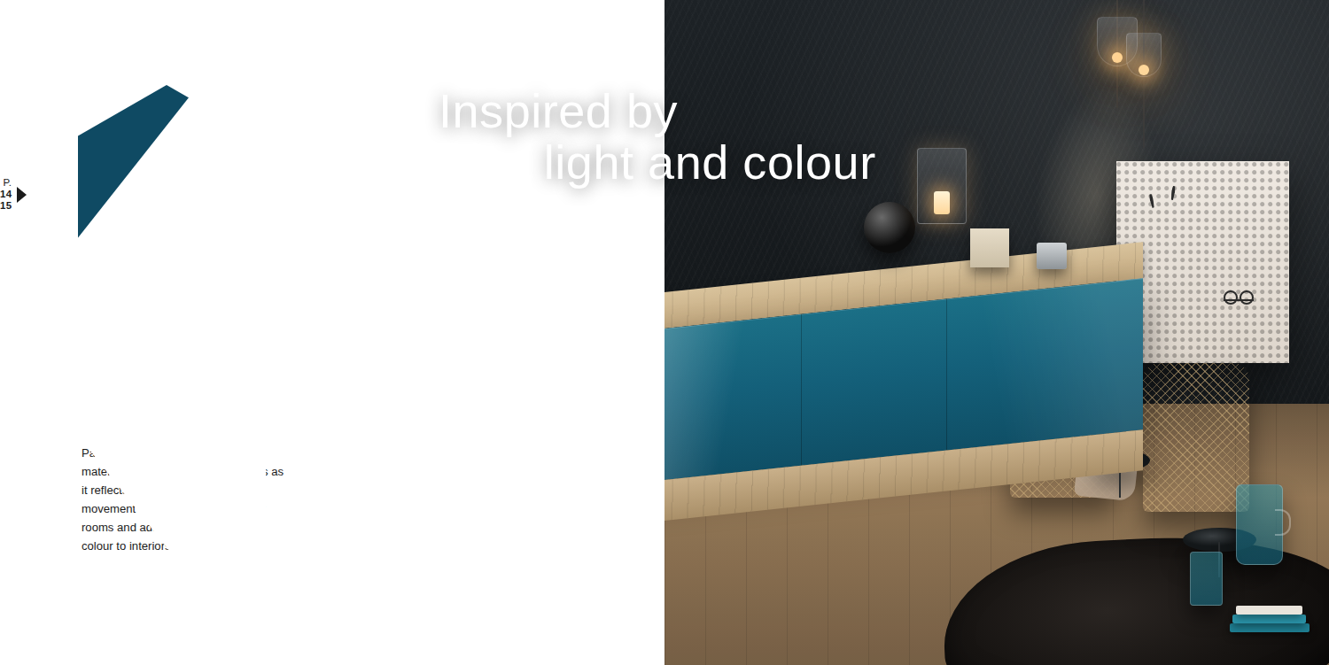P.
14
15
Lacobel
Blue Petrol
Ref 5001
Painted glass is a multifaceted material. It inspires in as many ways as it reflects light. It brings depth, movement and perspectives to your rooms and adds vibrant patches of colour to interiors.
Inspired by light and colour